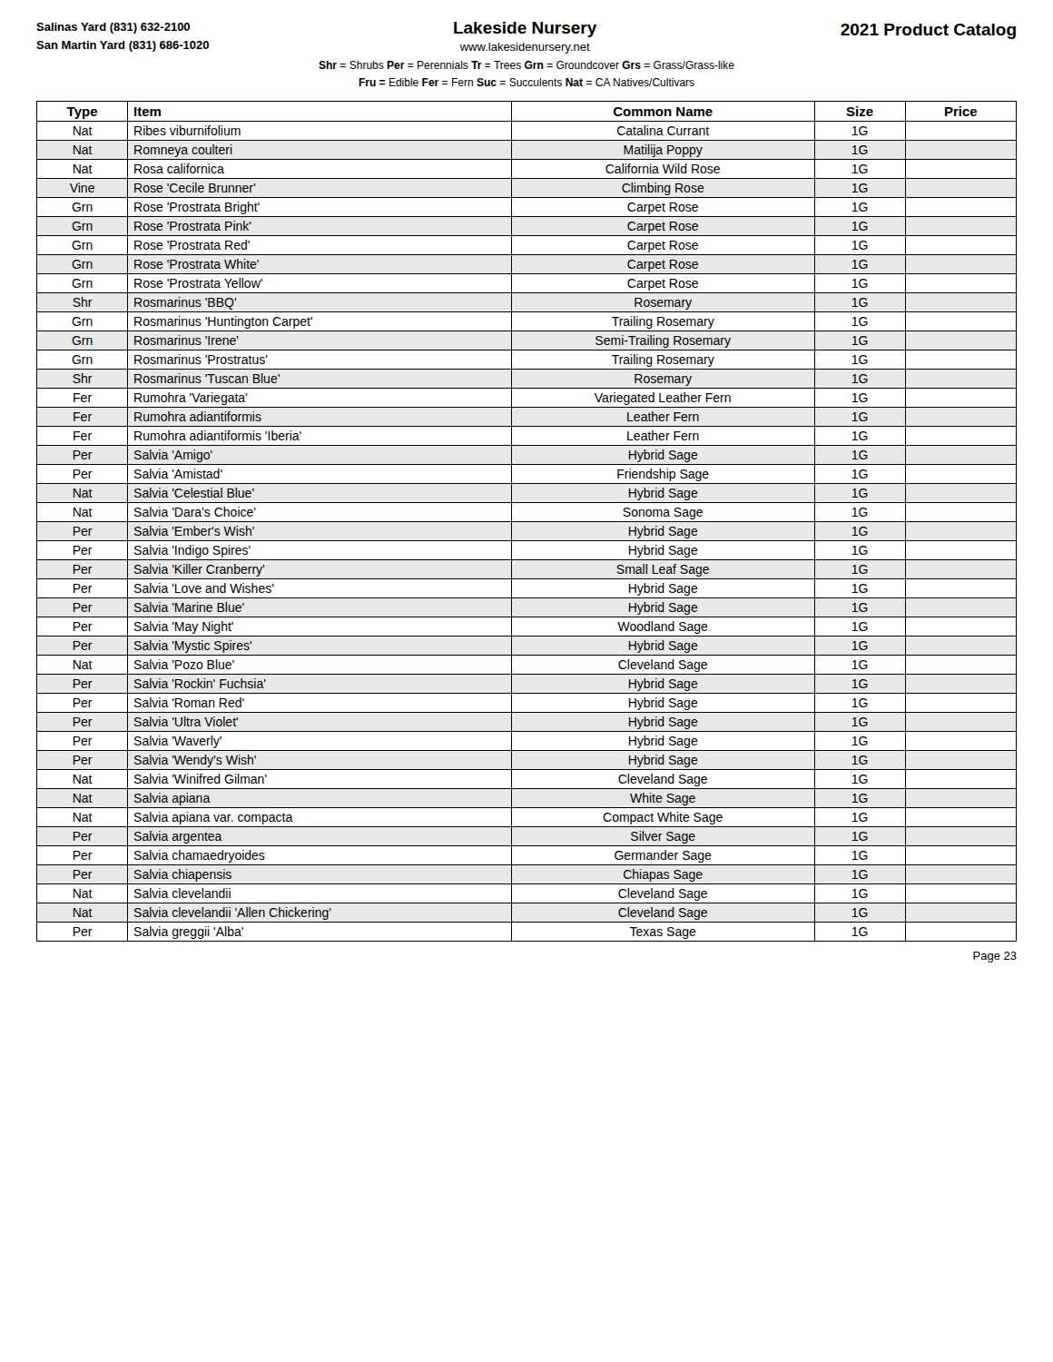Salinas Yard (831) 632-2100
San Martin Yard (831) 686-1020
Lakeside Nursery
www.lakesidenursery.net
2021 Product Catalog
Shr = Shrubs Per = Perennials Tr = Trees Grn = Groundcover Grs = Grass/Grass-like
Fru = Edible Fer = Fern Suc = Succulents Nat = CA Natives/Cultivars
| Type | Item | Common Name | Size | Price |
| --- | --- | --- | --- | --- |
| Nat | Ribes viburnifolium | Catalina Currant | 1G | |
| Nat | Romneya coulteri | Matilija Poppy | 1G | |
| Nat | Rosa californica | California Wild Rose | 1G | |
| Vine | Rose 'Cecile Brunner' | Climbing Rose | 1G | |
| Grn | Rose 'Prostrata Bright' | Carpet Rose | 1G | |
| Grn | Rose 'Prostrata Pink' | Carpet Rose | 1G | |
| Grn | Rose 'Prostrata Red' | Carpet Rose | 1G | |
| Grn | Rose 'Prostrata White' | Carpet Rose | 1G | |
| Grn | Rose 'Prostrata Yellow' | Carpet Rose | 1G | |
| Shr | Rosmarinus 'BBQ' | Rosemary | 1G | |
| Grn | Rosmarinus 'Huntington Carpet' | Trailing Rosemary | 1G | |
| Grn | Rosmarinus 'Irene' | Semi-Trailing Rosemary | 1G | |
| Grn | Rosmarinus 'Prostratus' | Trailing Rosemary | 1G | |
| Shr | Rosmarinus 'Tuscan Blue' | Rosemary | 1G | |
| Fer | Rumohra 'Variegata' | Variegated Leather Fern | 1G | |
| Fer | Rumohra adiantiformis | Leather Fern | 1G | |
| Fer | Rumohra adiantiformis 'Iberia' | Leather Fern | 1G | |
| Per | Salvia 'Amigo' | Hybrid Sage | 1G | |
| Per | Salvia 'Amistad' | Friendship Sage | 1G | |
| Nat | Salvia 'Celestial Blue' | Hybrid Sage | 1G | |
| Nat | Salvia 'Dara's Choice' | Sonoma Sage | 1G | |
| Per | Salvia 'Ember's Wish' | Hybrid Sage | 1G | |
| Per | Salvia 'Indigo Spires' | Hybrid Sage | 1G | |
| Per | Salvia 'Killer Cranberry' | Small Leaf Sage | 1G | |
| Per | Salvia 'Love and Wishes' | Hybrid Sage | 1G | |
| Per | Salvia 'Marine Blue' | Hybrid Sage | 1G | |
| Per | Salvia 'May Night' | Woodland Sage | 1G | |
| Per | Salvia 'Mystic Spires' | Hybrid Sage | 1G | |
| Nat | Salvia 'Pozo Blue' | Cleveland Sage | 1G | |
| Per | Salvia 'Rockin' Fuchsia' | Hybrid Sage | 1G | |
| Per | Salvia 'Roman Red' | Hybrid Sage | 1G | |
| Per | Salvia 'Ultra Violet' | Hybrid Sage | 1G | |
| Per | Salvia 'Waverly' | Hybrid Sage | 1G | |
| Per | Salvia 'Wendy's Wish' | Hybrid Sage | 1G | |
| Nat | Salvia 'Winifred Gilman' | Cleveland Sage | 1G | |
| Nat | Salvia apiana | White Sage | 1G | |
| Nat | Salvia apiana var. compacta | Compact White Sage | 1G | |
| Per | Salvia argentea | Silver Sage | 1G | |
| Per | Salvia chamaedryoides | Germander Sage | 1G | |
| Per | Salvia chiapensis | Chiapas Sage | 1G | |
| Nat | Salvia clevelandii | Cleveland Sage | 1G | |
| Nat | Salvia clevelandii 'Allen Chickering' | Cleveland Sage | 1G | |
| Per | Salvia greggii 'Alba' | Texas Sage | 1G | |
Page 23